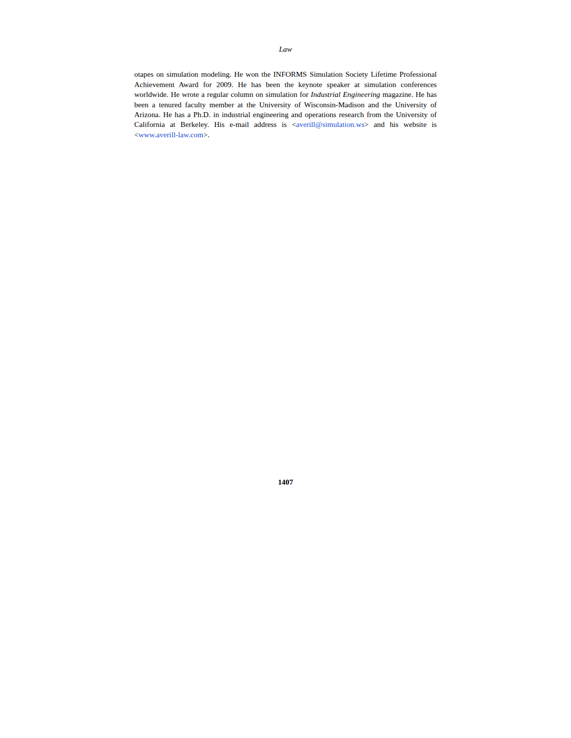Law
otapes on simulation modeling. He won the INFORMS Simulation Society Lifetime Professional Achievement Award for 2009. He has been the keynote speaker at simulation conferences worldwide. He wrote a regular column on simulation for Industrial Engineering magazine. He has been a tenured faculty member at the University of Wisconsin-Madison and the University of Arizona. He has a Ph.D. in industrial engineering and operations research from the University of California at Berkeley. His e-mail address is <averill@simulation.ws> and his website is <www.averill-law.com>.
1407